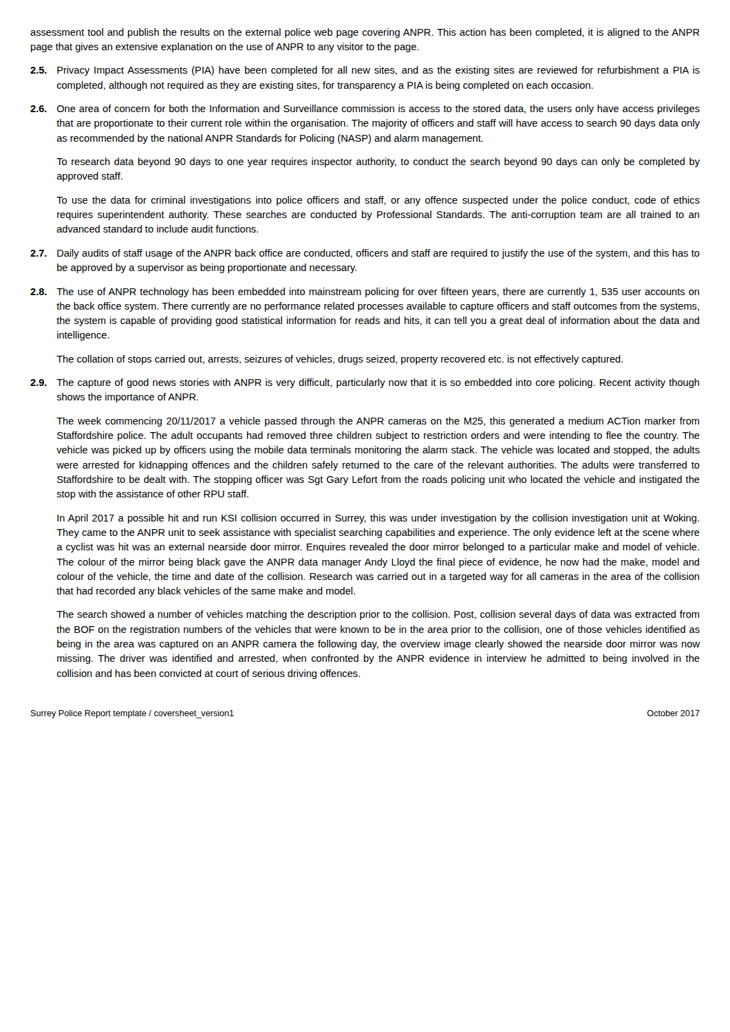assessment tool and publish the results on the external police web page covering ANPR. This action has been completed, it is aligned to the ANPR page that gives an extensive explanation on the use of ANPR to any visitor to the page.
2.5. Privacy Impact Assessments (PIA) have been completed for all new sites, and as the existing sites are reviewed for refurbishment a PIA is completed, although not required as they are existing sites, for transparency a PIA is being completed on each occasion.
2.6. One area of concern for both the Information and Surveillance commission is access to the stored data, the users only have access privileges that are proportionate to their current role within the organisation. The majority of officers and staff will have access to search 90 days data only as recommended by the national ANPR Standards for Policing (NASP) and alarm management.
To research data beyond 90 days to one year requires inspector authority, to conduct the search beyond 90 days can only be completed by approved staff.
To use the data for criminal investigations into police officers and staff, or any offence suspected under the police conduct, code of ethics requires superintendent authority. These searches are conducted by Professional Standards. The anti-corruption team are all trained to an advanced standard to include audit functions.
2.7. Daily audits of staff usage of the ANPR back office are conducted, officers and staff are required to justify the use of the system, and this has to be approved by a supervisor as being proportionate and necessary.
2.8. The use of ANPR technology has been embedded into mainstream policing for over fifteen years, there are currently 1, 535 user accounts on the back office system. There currently are no performance related processes available to capture officers and staff outcomes from the systems, the system is capable of providing good statistical information for reads and hits, it can tell you a great deal of information about the data and intelligence.
The collation of stops carried out, arrests, seizures of vehicles, drugs seized, property recovered etc. is not effectively captured.
2.9. The capture of good news stories with ANPR is very difficult, particularly now that it is so embedded into core policing. Recent activity though shows the importance of ANPR.
The week commencing 20/11/2017 a vehicle passed through the ANPR cameras on the M25, this generated a medium ACTion marker from Staffordshire police. The adult occupants had removed three children subject to restriction orders and were intending to flee the country. The vehicle was picked up by officers using the mobile data terminals monitoring the alarm stack. The vehicle was located and stopped, the adults were arrested for kidnapping offences and the children safely returned to the care of the relevant authorities. The adults were transferred to Staffordshire to be dealt with. The stopping officer was Sgt Gary Lefort from the roads policing unit who located the vehicle and instigated the stop with the assistance of other RPU staff.
In April 2017 a possible hit and run KSI collision occurred in Surrey, this was under investigation by the collision investigation unit at Woking. They came to the ANPR unit to seek assistance with specialist searching capabilities and experience. The only evidence left at the scene where a cyclist was hit was an external nearside door mirror. Enquires revealed the door mirror belonged to a particular make and model of vehicle. The colour of the mirror being black gave the ANPR data manager Andy Lloyd the final piece of evidence, he now had the make, model and colour of the vehicle, the time and date of the collision. Research was carried out in a targeted way for all cameras in the area of the collision that had recorded any black vehicles of the same make and model.
The search showed a number of vehicles matching the description prior to the collision. Post, collision several days of data was extracted from the BOF on the registration numbers of the vehicles that were known to be in the area prior to the collision, one of those vehicles identified as being in the area was captured on an ANPR camera the following day, the overview image clearly showed the nearside door mirror was now missing. The driver was identified and arrested, when confronted by the ANPR evidence in interview he admitted to being involved in the collision and has been convicted at court of serious driving offences.
Surrey Police Report template / coversheet_version1 October 2017